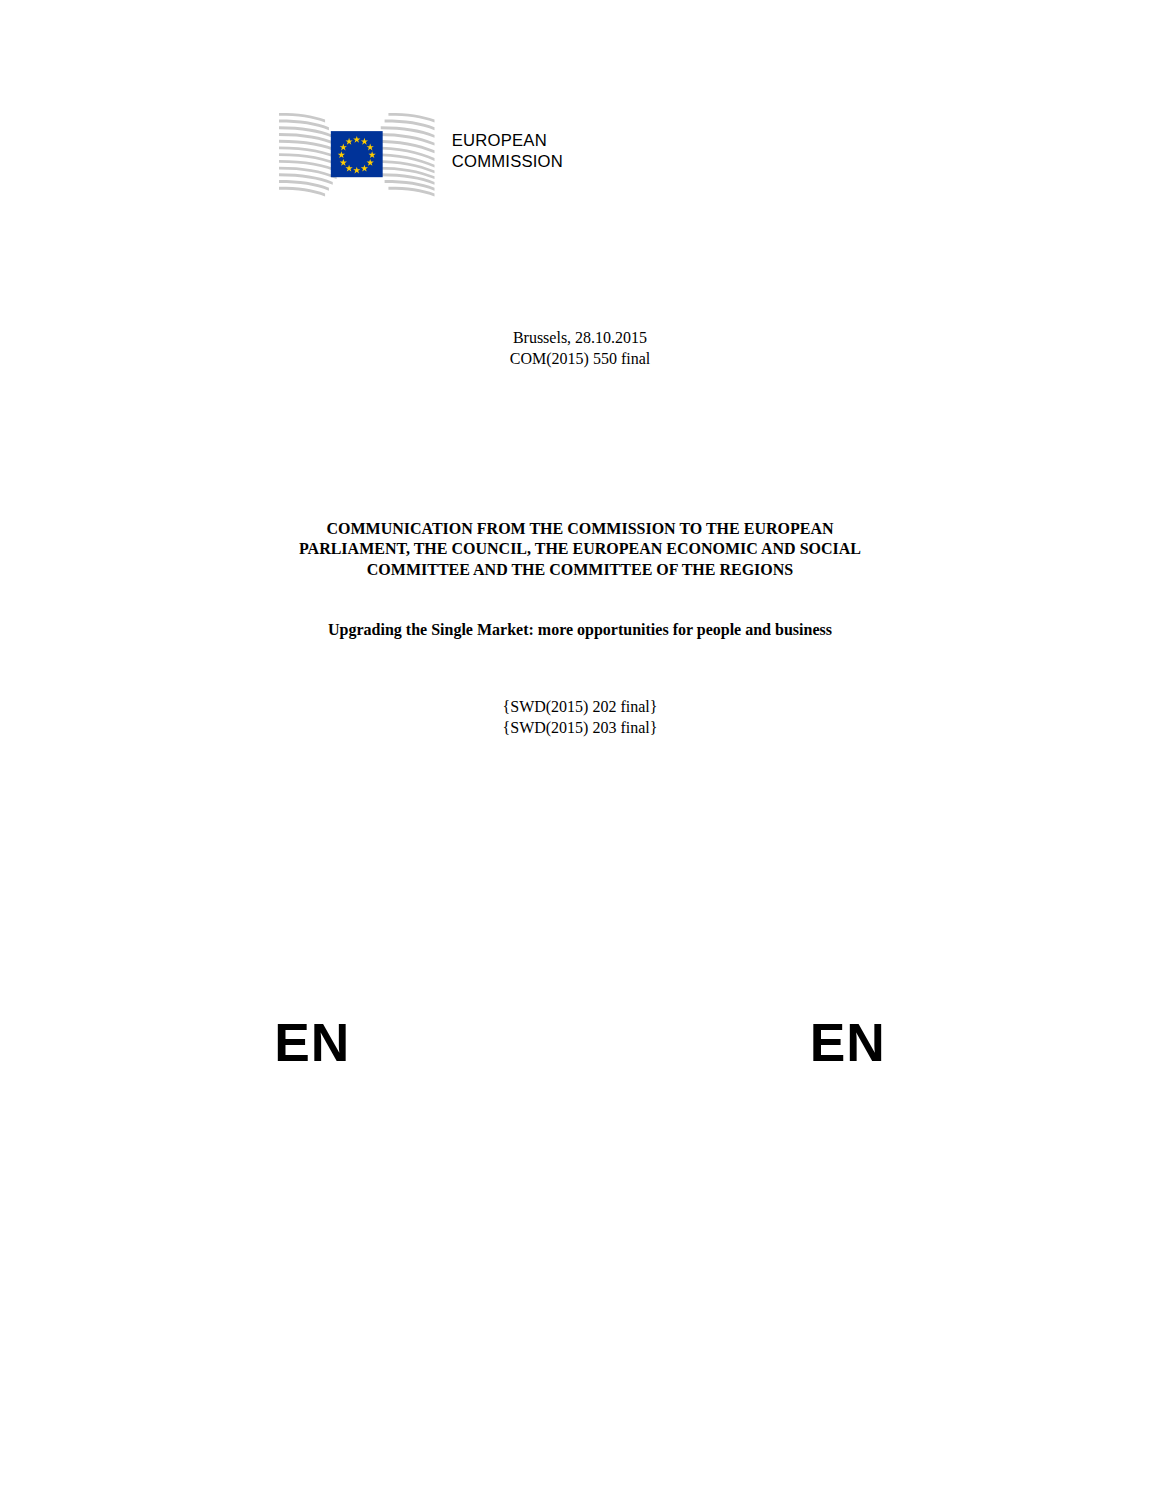EUROPEAN
COMMISSION
Brussels, 28.10.2015
COM(2015) 550 final
COMMUNICATION FROM THE COMMISSION TO THE EUROPEAN PARLIAMENT, THE COUNCIL, THE EUROPEAN ECONOMIC AND SOCIAL COMMITTEE AND THE COMMITTEE OF THE REGIONS
Upgrading the Single Market: more opportunities for people and business
{SWD(2015) 202 final}
{SWD(2015) 203 final}
EN EN